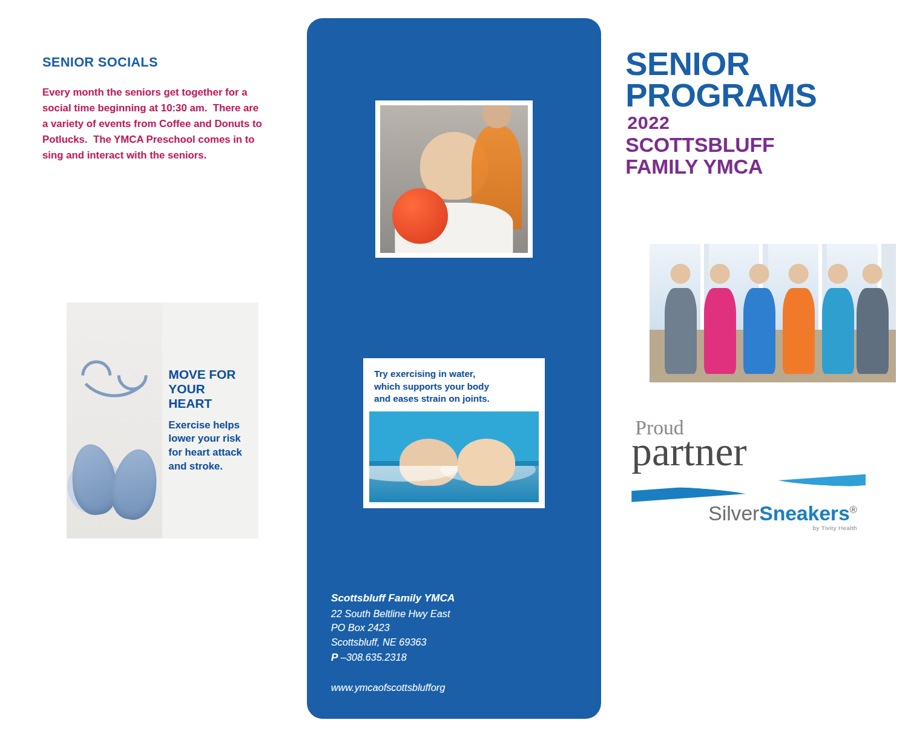SENIOR SOCIALS
Every month the seniors get together for a social time beginning at 10:30 am. There are a variety of events from Coffee and Donuts to Potlucks. The YMCA Preschool comes in to sing and interact with the seniors.
MOVE FOR
YOUR HEART
Exercise helps lower your risk for heart attack and stroke.
Try exercising in water, which supports your body and eases strain on joints.
Scottsbluff Family YMCA 22 South Beltline Hwy East
PO Box 2423
Scottsbluff, NE 69363
P –308.635.2318 www.ymcaofscottsblufforg
SENIOR
PROGRAMS
2022 SCOTTSBLUFF
FAMILY YMCA
Proud
partner
SilverSneakers®
by Tivity Health